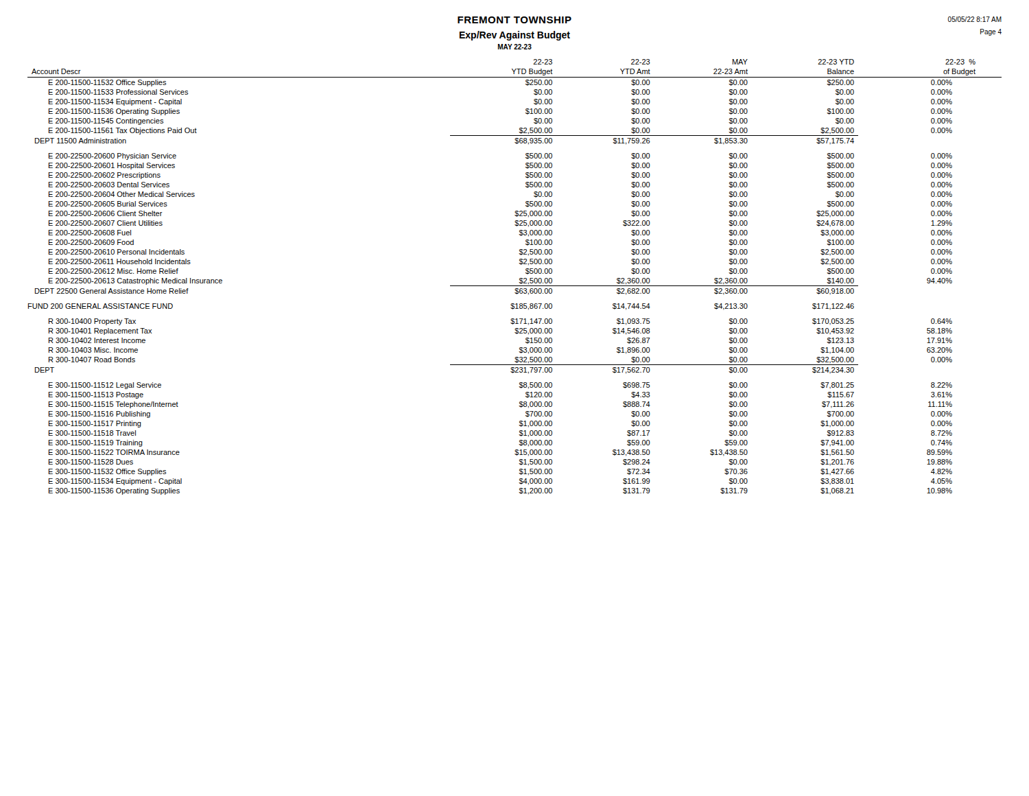05/05/22 8:17 AM
Page 4
FREMONT TOWNSHIP
Exp/Rev Against Budget
MAY 22-23
| | 22-23 | 22-23 | MAY | 22-23 YTD | 22-23 % | |
| --- | --- | --- | --- | --- | --- | --- |
| Account Descr | YTD Budget | YTD Amt | 22-23 Amt | Balance | of Budget | |
| E 200-11500-11532 Office Supplies | $250.00 | $0.00 | $0.00 | $250.00 | 0.00% | |
| E 200-11500-11533 Professional Services | $0.00 | $0.00 | $0.00 | $0.00 | 0.00% | |
| E 200-11500-11534 Equipment - Capital | $0.00 | $0.00 | $0.00 | $0.00 | 0.00% | |
| E 200-11500-11536 Operating Supplies | $100.00 | $0.00 | $0.00 | $100.00 | 0.00% | |
| E 200-11500-11545 Contingencies | $0.00 | $0.00 | $0.00 | $0.00 | 0.00% | |
| E 200-11500-11561 Tax Objections Paid Out | $2,500.00 | $0.00 | $0.00 | $2,500.00 | 0.00% | |
| DEPT 11500 Administration | $68,935.00 | $11,759.26 | $1,853.30 | $57,175.74 | | |
| E 200-22500-20600 Physician Service | $500.00 | $0.00 | $0.00 | $500.00 | 0.00% | |
| E 200-22500-20601 Hospital Services | $500.00 | $0.00 | $0.00 | $500.00 | 0.00% | |
| E 200-22500-20602 Prescriptions | $500.00 | $0.00 | $0.00 | $500.00 | 0.00% | |
| E 200-22500-20603 Dental Services | $500.00 | $0.00 | $0.00 | $500.00 | 0.00% | |
| E 200-22500-20604 Other Medical Services | $0.00 | $0.00 | $0.00 | $0.00 | 0.00% | |
| E 200-22500-20605 Burial Services | $500.00 | $0.00 | $0.00 | $500.00 | 0.00% | |
| E 200-22500-20606 Client Shelter | $25,000.00 | $0.00 | $0.00 | $25,000.00 | 0.00% | |
| E 200-22500-20607 Client Utilities | $25,000.00 | $322.00 | $0.00 | $24,678.00 | 1.29% | |
| E 200-22500-20608 Fuel | $3,000.00 | $0.00 | $0.00 | $3,000.00 | 0.00% | |
| E 200-22500-20609 Food | $100.00 | $0.00 | $0.00 | $100.00 | 0.00% | |
| E 200-22500-20610 Personal Incidentals | $2,500.00 | $0.00 | $0.00 | $2,500.00 | 0.00% | |
| E 200-22500-20611 Household Incidentals | $2,500.00 | $0.00 | $0.00 | $2,500.00 | 0.00% | |
| E 200-22500-20612 Misc. Home Relief | $500.00 | $0.00 | $0.00 | $500.00 | 0.00% | |
| E 200-22500-20613 Catastrophic Medical Insurance | $2,500.00 | $2,360.00 | $2,360.00 | $140.00 | 94.40% | |
| DEPT 22500 General Assistance Home Relief | $63,600.00 | $2,682.00 | $2,360.00 | $60,918.00 | | |
| FUND 200 GENERAL ASSISTANCE FUND | $185,867.00 | $14,744.54 | $4,213.30 | $171,122.46 | | |
| R 300-10400 Property Tax | $171,147.00 | $1,093.75 | $0.00 | $170,053.25 | 0.64% | |
| R 300-10401 Replacement Tax | $25,000.00 | $14,546.08 | $0.00 | $10,453.92 | 58.18% | |
| R 300-10402 Interest Income | $150.00 | $26.87 | $0.00 | $123.13 | 17.91% | |
| R 300-10403 Misc. Income | $3,000.00 | $1,896.00 | $0.00 | $1,104.00 | 63.20% | |
| R 300-10407 Road Bonds | $32,500.00 | $0.00 | $0.00 | $32,500.00 | 0.00% | |
| DEPT | $231,797.00 | $17,562.70 | $0.00 | $214,234.30 | | |
| E 300-11500-11512 Legal Service | $8,500.00 | $698.75 | $0.00 | $7,801.25 | 8.22% | |
| E 300-11500-11513 Postage | $120.00 | $4.33 | $0.00 | $115.67 | 3.61% | |
| E 300-11500-11515 Telephone/Internet | $8,000.00 | $888.74 | $0.00 | $7,111.26 | 11.11% | |
| E 300-11500-11516 Publishing | $700.00 | $0.00 | $0.00 | $700.00 | 0.00% | |
| E 300-11500-11517 Printing | $1,000.00 | $0.00 | $0.00 | $1,000.00 | 0.00% | |
| E 300-11500-11518 Travel | $1,000.00 | $87.17 | $0.00 | $912.83 | 8.72% | |
| E 300-11500-11519 Training | $8,000.00 | $59.00 | $59.00 | $7,941.00 | 0.74% | |
| E 300-11500-11522 TOIRMA Insurance | $15,000.00 | $13,438.50 | $13,438.50 | $1,561.50 | 89.59% | |
| E 300-11500-11528 Dues | $1,500.00 | $298.24 | $0.00 | $1,201.76 | 19.88% | |
| E 300-11500-11532 Office Supplies | $1,500.00 | $72.34 | $70.36 | $1,427.66 | 4.82% | |
| E 300-11500-11534 Equipment - Capital | $4,000.00 | $161.99 | $0.00 | $3,838.01 | 4.05% | |
| E 300-11500-11536 Operating Supplies | $1,200.00 | $131.79 | $131.79 | $1,068.21 | 10.98% | |